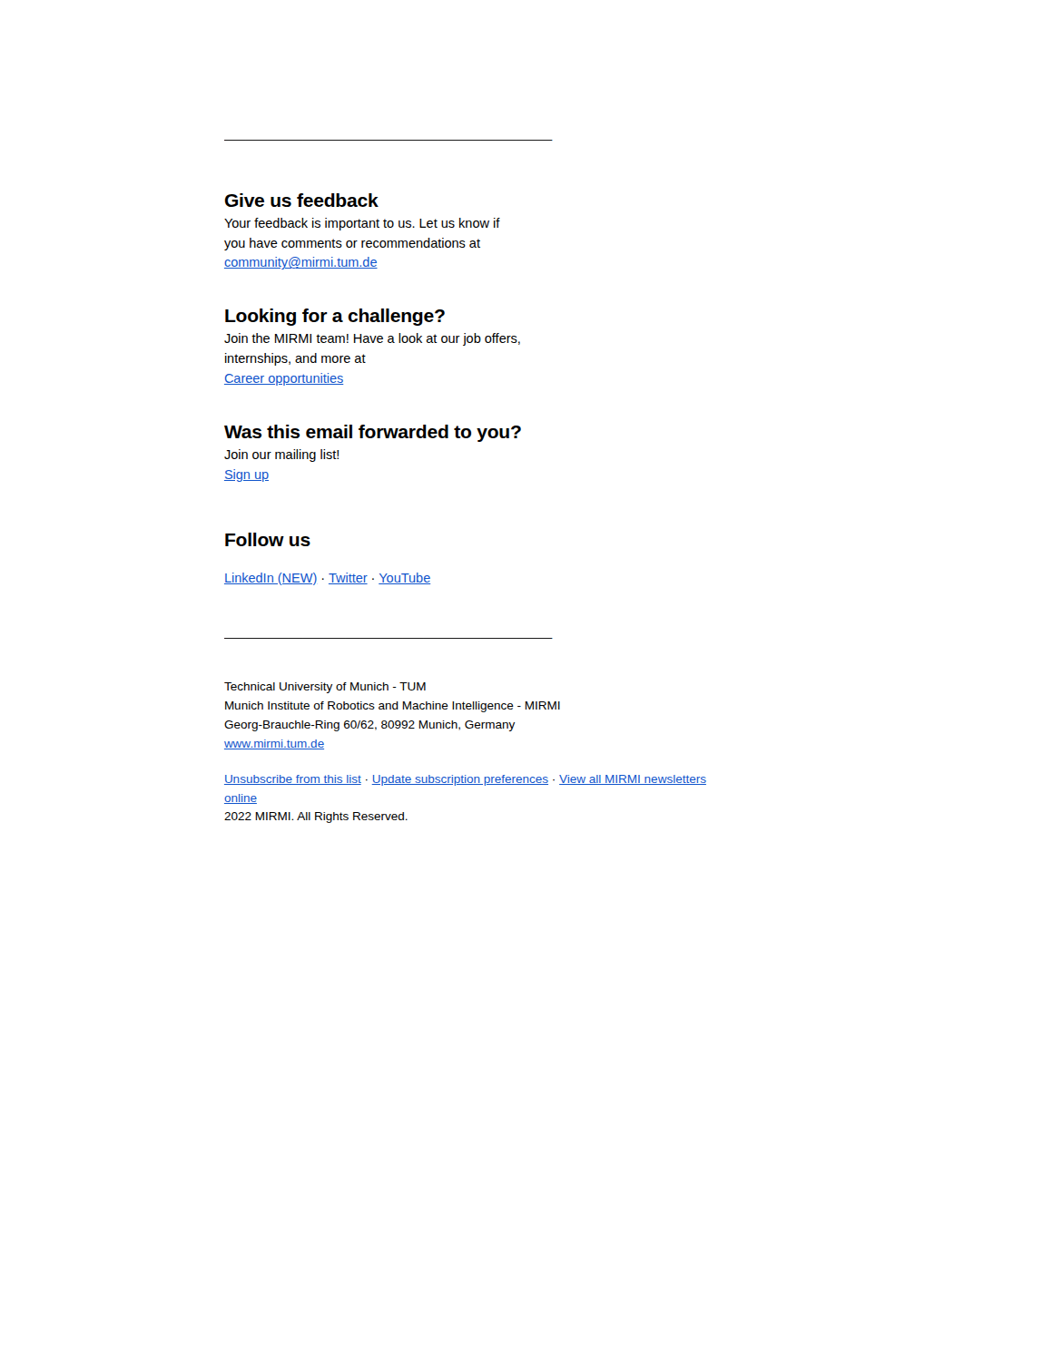______________________________________________
Give us feedback
Your feedback is important to us. Let us know if
you have comments or recommendations at
community@mirmi.tum.de
Looking for a challenge?
Join the MIRMI team! Have a look at our job offers,
internships, and more at
Career opportunities
Was this email forwarded to you?
Join our mailing list!
Sign up
Follow us
LinkedIn (NEW) · Twitter · YouTube
______________________________________________
Technical University of Munich - TUM
Munich Institute of Robotics and Machine Intelligence - MIRMI
Georg-Brauchle-Ring 60/62, 80992 Munich, Germany
www.mirmi.tum.de
Unsubscribe from this list · Update subscription preferences · View all MIRMI newsletters online
2022 MIRMI. All Rights Reserved.